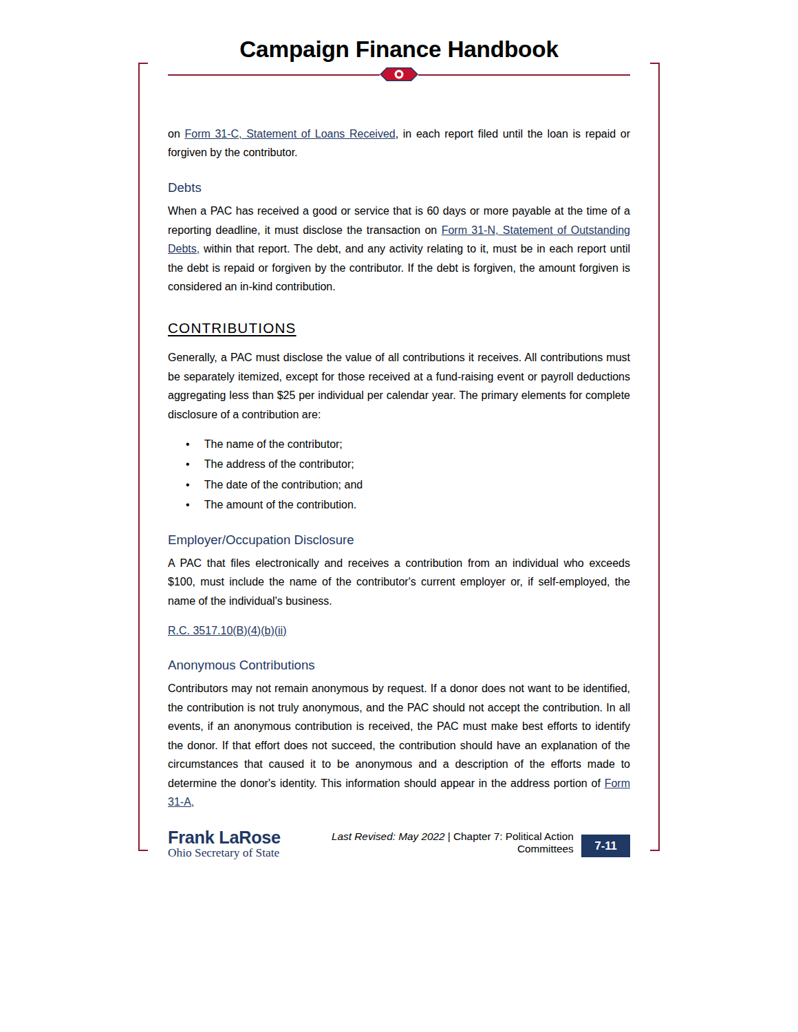Campaign Finance Handbook
on Form 31-C, Statement of Loans Received, in each report filed until the loan is repaid or forgiven by the contributor.
Debts
When a PAC has received a good or service that is 60 days or more payable at the time of a reporting deadline, it must disclose the transaction on Form 31-N, Statement of Outstanding Debts, within that report. The debt, and any activity relating to it, must be in each report until the debt is repaid or forgiven by the contributor. If the debt is forgiven, the amount forgiven is considered an in-kind contribution.
CONTRIBUTIONS
Generally, a PAC must disclose the value of all contributions it receives. All contributions must be separately itemized, except for those received at a fund-raising event or payroll deductions aggregating less than $25 per individual per calendar year. The primary elements for complete disclosure of a contribution are:
The name of the contributor;
The address of the contributor;
The date of the contribution; and
The amount of the contribution.
Employer/Occupation Disclosure
A PAC that files electronically and receives a contribution from an individual who exceeds $100, must include the name of the contributor's current employer or, if self-employed, the name of the individual's business.
R.C. 3517.10(B)(4)(b)(ii)
Anonymous Contributions
Contributors may not remain anonymous by request. If a donor does not want to be identified, the contribution is not truly anonymous, and the PAC should not accept the contribution. In all events, if an anonymous contribution is received, the PAC must make best efforts to identify the donor. If that effort does not succeed, the contribution should have an explanation of the circumstances that caused it to be anonymous and a description of the efforts made to determine the donor's identity. This information should appear in the address portion of Form 31-A,
Frank LaRose Ohio Secretary of State
Last Revised: May 2022 | Chapter 7: Political Action Committees
7-11